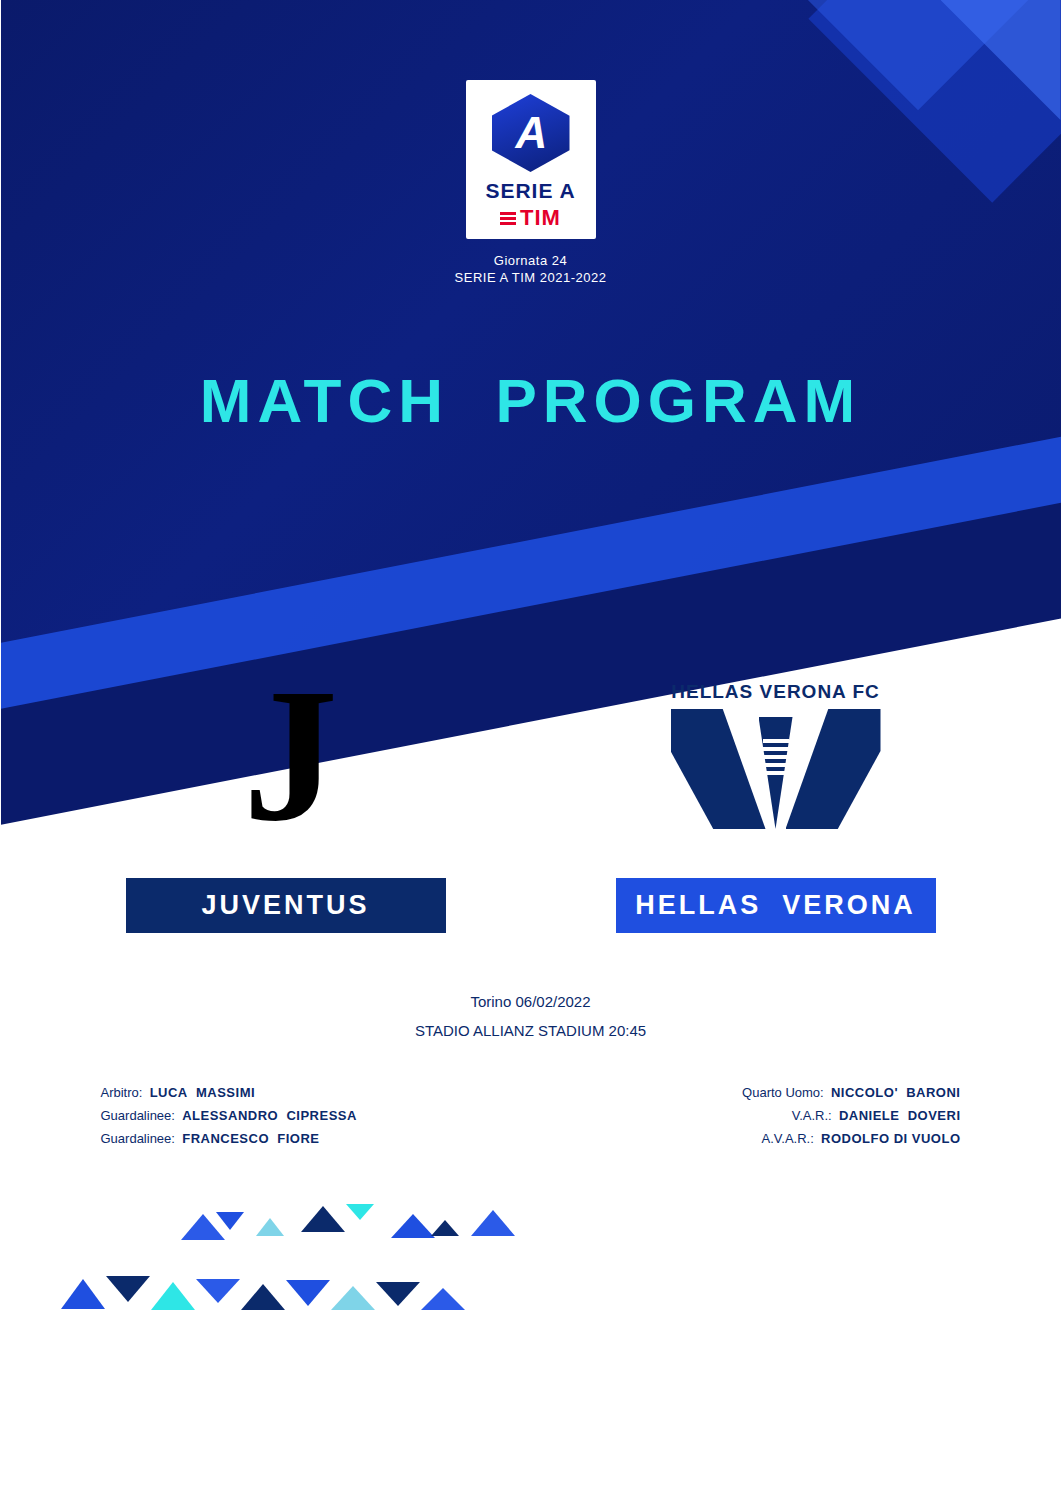SERIE A
TIM
Giornata 24
SERIE A TIM 2021-2022
MATCH PROGRAM
J
JUVENTUS
HELLAS VERONA FC
HELLAS VERONA
Torino 06/02/2022
STADIO ALLIANZ STADIUM 20:45
Arbitro: LUCA MASSIMI
Guardalinee: ALESSANDRO CIPRESSA
Guardalinee: FRANCESCO FIORE
Quarto Uomo: NICCOLO' BARONI
V.A.R.: DANIELE DOVERI
A.V.A.R.: RODOLFO DI VUOLO